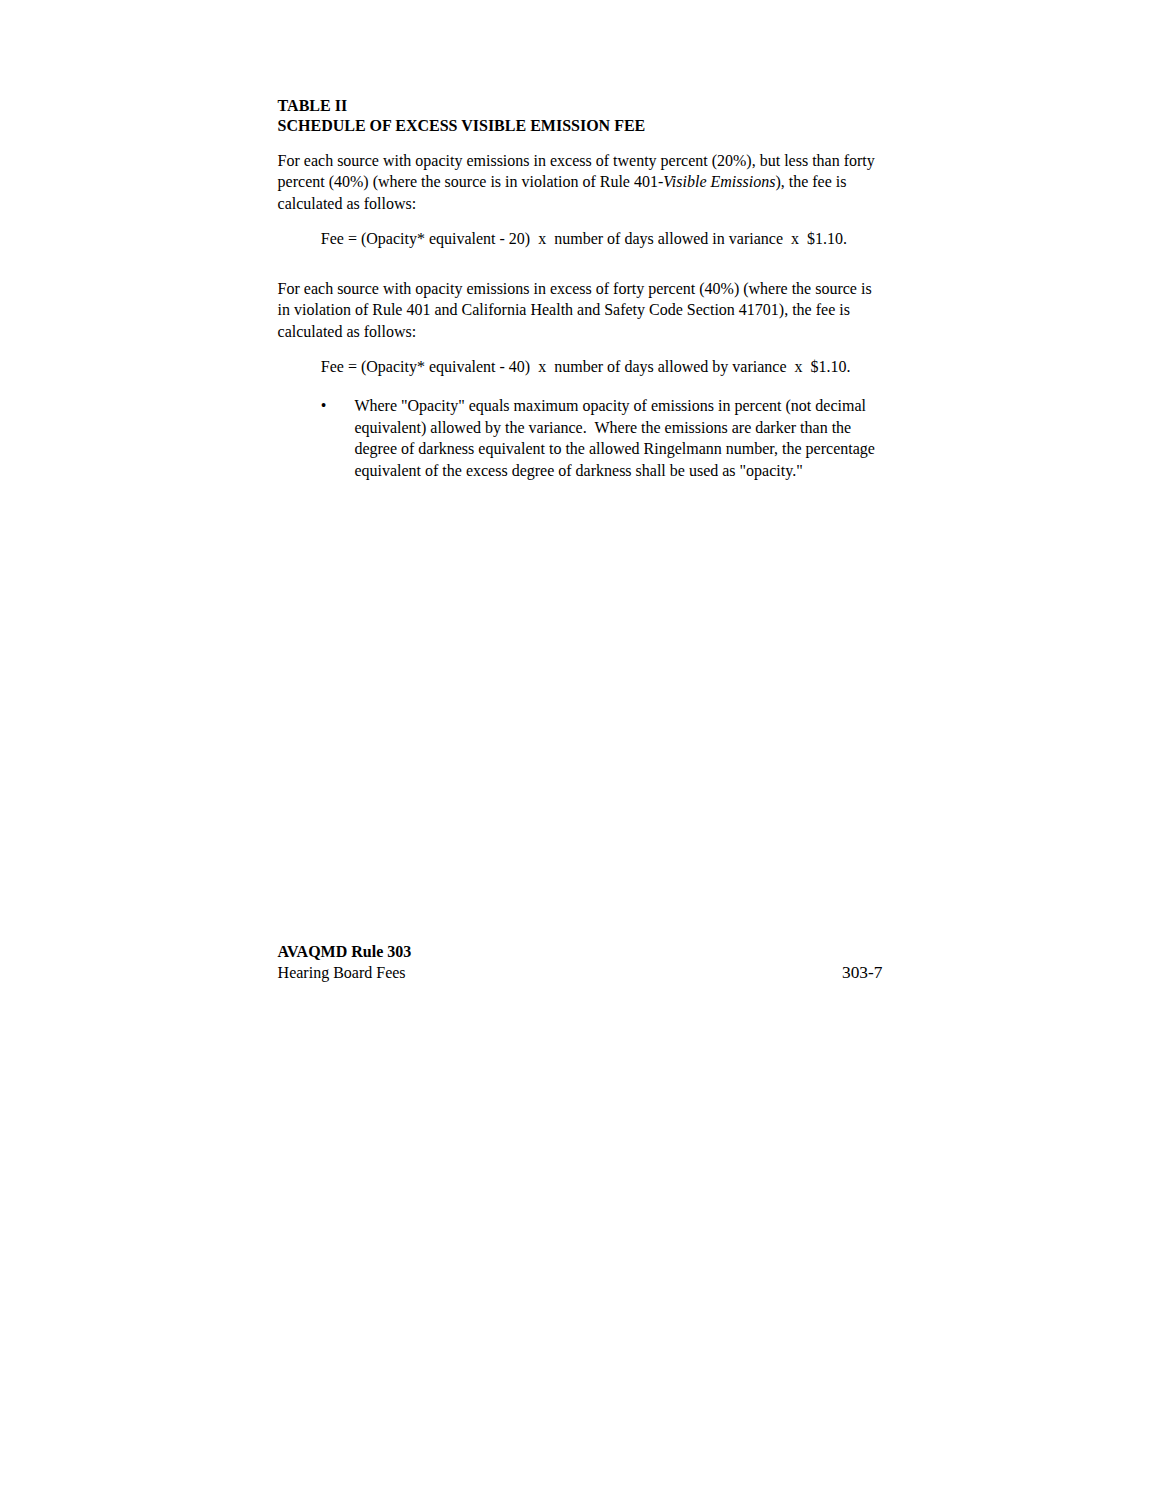TABLE II SCHEDULE OF EXCESS VISIBLE EMISSION FEE
For each source with opacity emissions in excess of twenty percent (20%), but less than forty percent (40%) (where the source is in violation of Rule 401-Visible Emissions), the fee is calculated as follows:
Fee = (Opacity* equivalent - 20) x number of days allowed in variance x $1.10.
For each source with opacity emissions in excess of forty percent (40%) (where the source is in violation of Rule 401 and California Health and Safety Code Section 41701), the fee is calculated as follows:
Fee = (Opacity* equivalent - 40) x number of days allowed by variance x $1.10.
Where "Opacity" equals maximum opacity of emissions in percent (not decimal equivalent) allowed by the variance. Where the emissions are darker than the degree of darkness equivalent to the allowed Ringelmann number, the percentage equivalent of the excess degree of darkness shall be used as "opacity."
AVAQMD Rule 303
Hearing Board Fees
303-7